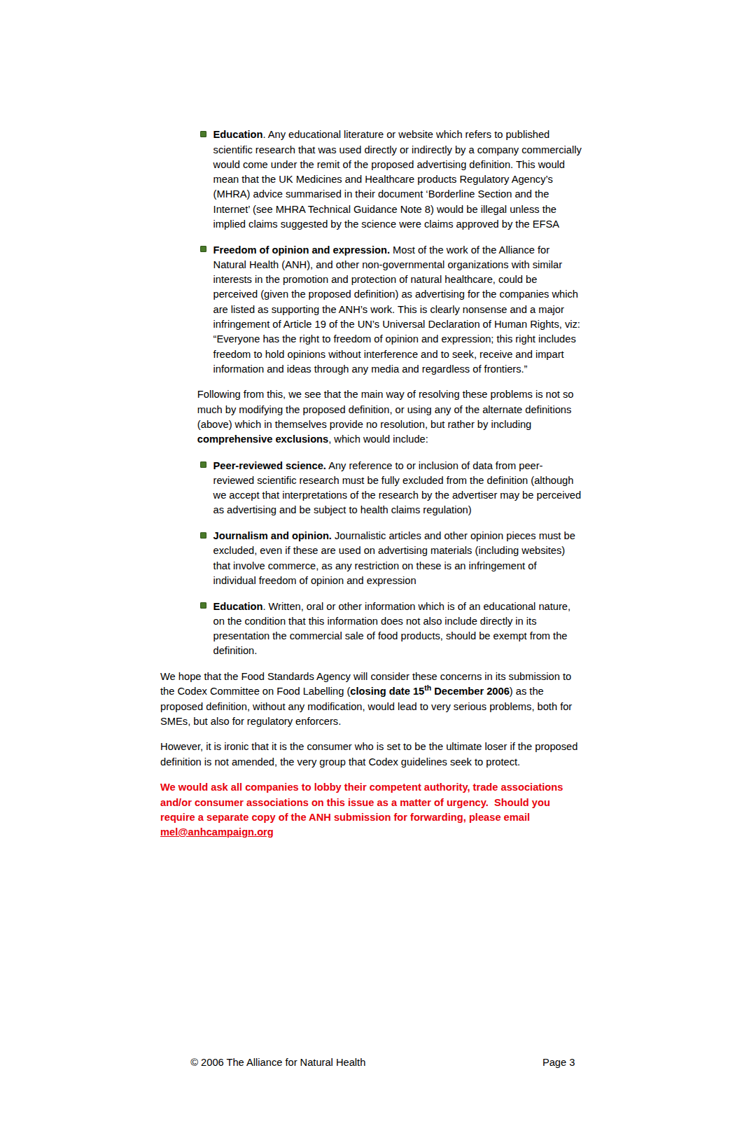Education. Any educational literature or website which refers to published scientific research that was used directly or indirectly by a company commercially would come under the remit of the proposed advertising definition. This would mean that the UK Medicines and Healthcare products Regulatory Agency’s (MHRA) advice summarised in their document ‘Borderline Section and the Internet’ (see MHRA Technical Guidance Note 8) would be illegal unless the implied claims suggested by the science were claims approved by the EFSA
Freedom of opinion and expression. Most of the work of the Alliance for Natural Health (ANH), and other non-governmental organizations with similar interests in the promotion and protection of natural healthcare, could be perceived (given the proposed definition) as advertising for the companies which are listed as supporting the ANH’s work. This is clearly nonsense and a major infringement of Article 19 of the UN’s Universal Declaration of Human Rights, viz: “Everyone has the right to freedom of opinion and expression; this right includes freedom to hold opinions without interference and to seek, receive and impart information and ideas through any media and regardless of frontiers.”
Following from this, we see that the main way of resolving these problems is not so much by modifying the proposed definition, or using any of the alternate definitions (above) which in themselves provide no resolution, but rather by including comprehensive exclusions, which would include:
Peer-reviewed science. Any reference to or inclusion of data from peer-reviewed scientific research must be fully excluded from the definition (although we accept that interpretations of the research by the advertiser may be perceived as advertising and be subject to health claims regulation)
Journalism and opinion. Journalistic articles and other opinion pieces must be excluded, even if these are used on advertising materials (including websites) that involve commerce, as any restriction on these is an infringement of individual freedom of opinion and expression
Education. Written, oral or other information which is of an educational nature, on the condition that this information does not also include directly in its presentation the commercial sale of food products, should be exempt from the definition.
We hope that the Food Standards Agency will consider these concerns in its submission to the Codex Committee on Food Labelling (closing date 15th December 2006) as the proposed definition, without any modification, would lead to very serious problems, both for SMEs, but also for regulatory enforcers.
However, it is ironic that it is the consumer who is set to be the ultimate loser if the proposed definition is not amended, the very group that Codex guidelines seek to protect.
We would ask all companies to lobby their competent authority, trade associations and/or consumer associations on this issue as a matter of urgency. Should you require a separate copy of the ANH submission for forwarding, please email mel@anhcampaign.org
© 2006 The Alliance for Natural Health
Page 3